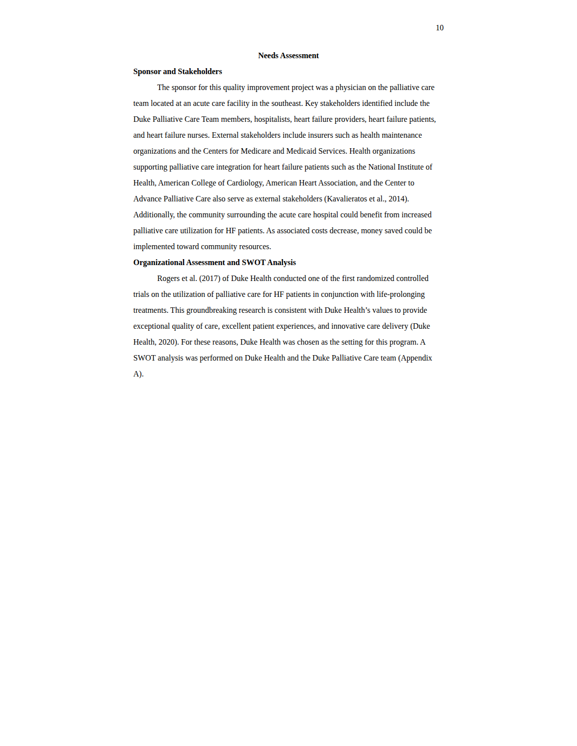10
Needs Assessment
Sponsor and Stakeholders
The sponsor for this quality improvement project was a physician on the palliative care team located at an acute care facility in the southeast. Key stakeholders identified include the Duke Palliative Care Team members, hospitalists, heart failure providers, heart failure patients, and heart failure nurses. External stakeholders include insurers such as health maintenance organizations and the Centers for Medicare and Medicaid Services. Health organizations supporting palliative care integration for heart failure patients such as the National Institute of Health, American College of Cardiology, American Heart Association, and the Center to Advance Palliative Care also serve as external stakeholders (Kavalieratos et al., 2014). Additionally, the community surrounding the acute care hospital could benefit from increased palliative care utilization for HF patients. As associated costs decrease, money saved could be implemented toward community resources.
Organizational Assessment and SWOT Analysis
Rogers et al. (2017) of Duke Health conducted one of the first randomized controlled trials on the utilization of palliative care for HF patients in conjunction with life-prolonging treatments. This groundbreaking research is consistent with Duke Health’s values to provide exceptional quality of care, excellent patient experiences, and innovative care delivery (Duke Health, 2020). For these reasons, Duke Health was chosen as the setting for this program. A SWOT analysis was performed on Duke Health and the Duke Palliative Care team (Appendix A).